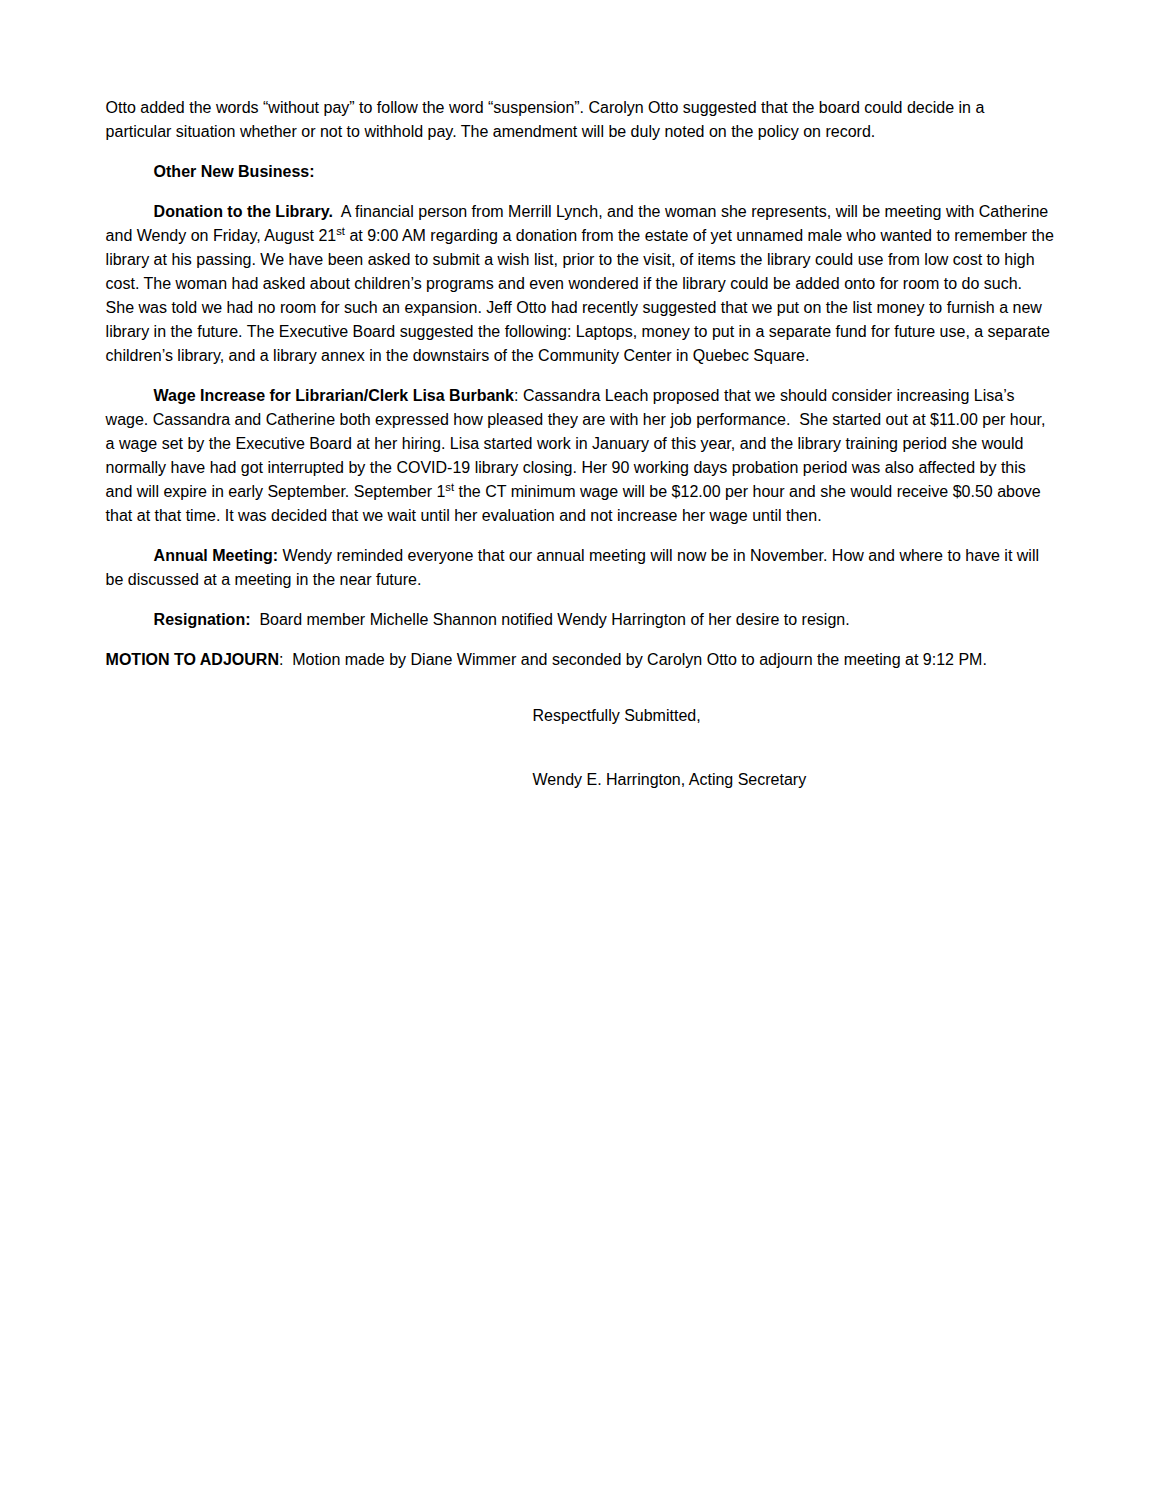Otto added the words “without pay” to follow the word “suspension”. Carolyn Otto suggested that the board could decide in a particular situation whether or not to withhold pay. The amendment will be duly noted on the policy on record.
Other New Business:
Donation to the Library. A financial person from Merrill Lynch, and the woman she represents, will be meeting with Catherine and Wendy on Friday, August 21st at 9:00 AM regarding a donation from the estate of yet unnamed male who wanted to remember the library at his passing. We have been asked to submit a wish list, prior to the visit, of items the library could use from low cost to high cost. The woman had asked about children’s programs and even wondered if the library could be added onto for room to do such. She was told we had no room for such an expansion. Jeff Otto had recently suggested that we put on the list money to furnish a new library in the future. The Executive Board suggested the following: Laptops, money to put in a separate fund for future use, a separate children’s library, and a library annex in the downstairs of the Community Center in Quebec Square.
Wage Increase for Librarian/Clerk Lisa Burbank: Cassandra Leach proposed that we should consider increasing Lisa’s wage. Cassandra and Catherine both expressed how pleased they are with her job performance. She started out at $11.00 per hour, a wage set by the Executive Board at her hiring. Lisa started work in January of this year, and the library training period she would normally have had got interrupted by the COVID-19 library closing. Her 90 working days probation period was also affected by this and will expire in early September. September 1st the CT minimum wage will be $12.00 per hour and she would receive $0.50 above that at that time. It was decided that we wait until her evaluation and not increase her wage until then.
Annual Meeting: Wendy reminded everyone that our annual meeting will now be in November. How and where to have it will be discussed at a meeting in the near future.
Resignation: Board member Michelle Shannon notified Wendy Harrington of her desire to resign.
MOTION TO ADJOURN: Motion made by Diane Wimmer and seconded by Carolyn Otto to adjourn the meeting at 9:12 PM.
Respectfully Submitted,
Wendy E. Harrington, Acting Secretary